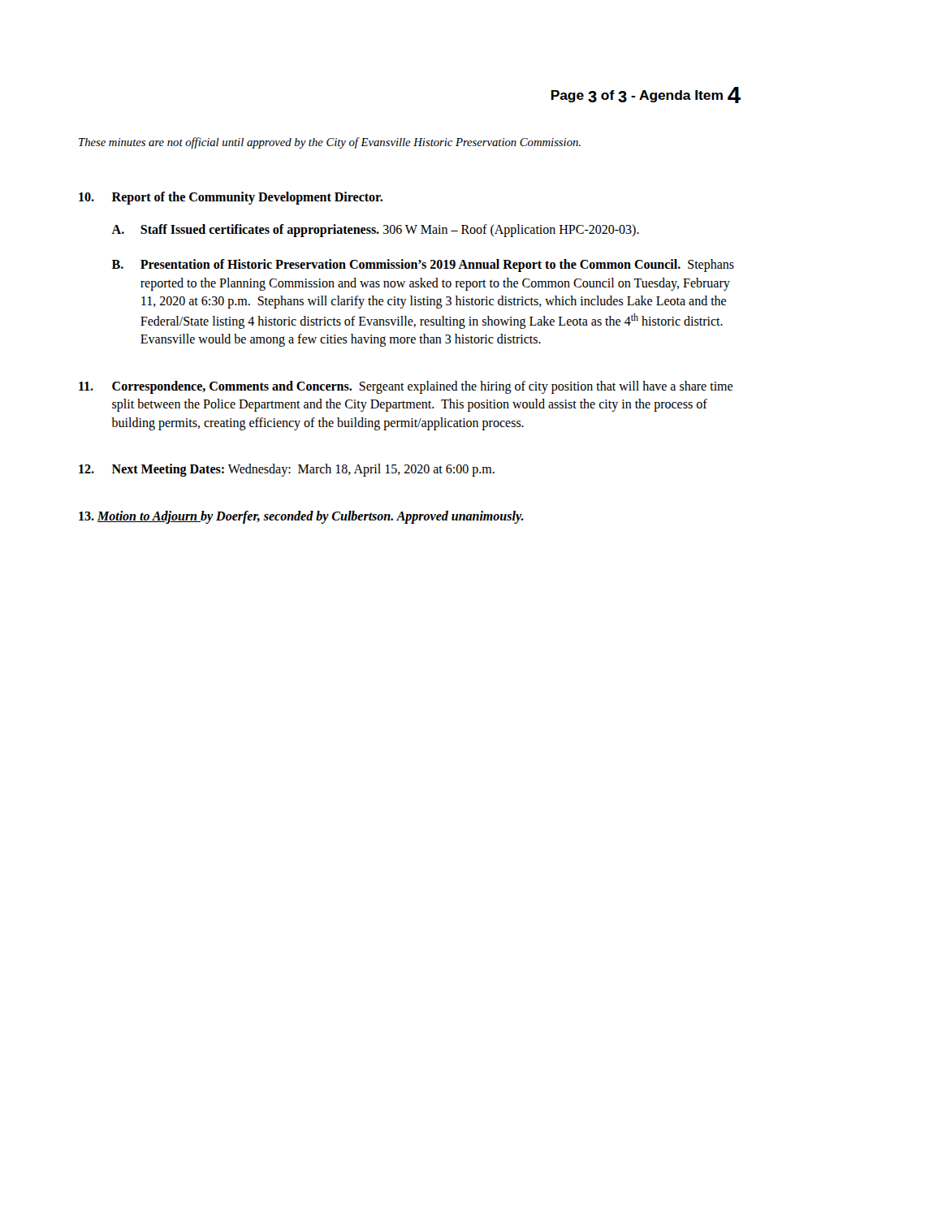Page 3 of 3 - Agenda Item 4
These minutes are not official until approved by the City of Evansville Historic Preservation Commission.
10. Report of the Community Development Director.
A. Staff Issued certificates of appropriateness. 306 W Main – Roof (Application HPC-2020-03).
B. Presentation of Historic Preservation Commission’s 2019 Annual Report to the Common Council. Stephans reported to the Planning Commission and was now asked to report to the Common Council on Tuesday, February 11, 2020 at 6:30 p.m. Stephans will clarify the city listing 3 historic districts, which includes Lake Leota and the Federal/State listing 4 historic districts of Evansville, resulting in showing Lake Leota as the 4th historic district. Evansville would be among a few cities having more than 3 historic districts.
11. Correspondence, Comments and Concerns. Sergeant explained the hiring of city position that will have a share time split between the Police Department and the City Department. This position would assist the city in the process of building permits, creating efficiency of the building permit/application process.
12. Next Meeting Dates: Wednesday: March 18, April 15, 2020 at 6:00 p.m.
13. Motion to Adjourn by Doerfer, seconded by Culbertson. Approved unanimously.